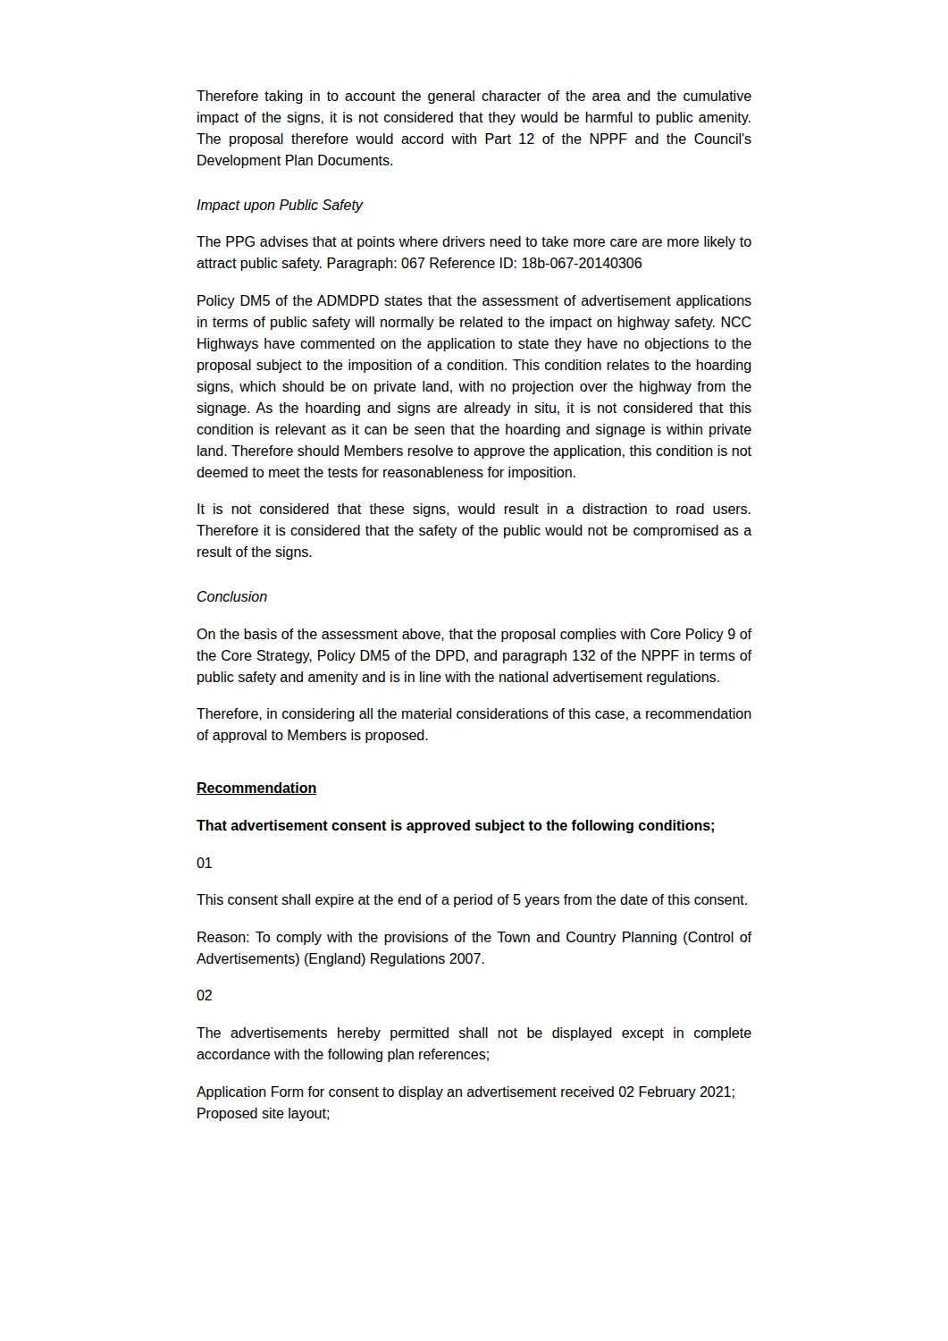Therefore taking in to account the general character of the area and the cumulative impact of the signs, it is not considered that they would be harmful to public amenity. The proposal therefore would accord with Part 12 of the NPPF and the Council's Development Plan Documents.
Impact upon Public Safety
The PPG advises that at points where drivers need to take more care are more likely to attract public safety. Paragraph: 067 Reference ID: 18b-067-20140306
Policy DM5 of the ADMDPD states that the assessment of advertisement applications in terms of public safety will normally be related to the impact on highway safety. NCC Highways have commented on the application to state they have no objections to the proposal subject to the imposition of a condition. This condition relates to the hoarding signs, which should be on private land, with no projection over the highway from the signage. As the hoarding and signs are already in situ, it is not considered that this condition is relevant as it can be seen that the hoarding and signage is within private land. Therefore should Members resolve to approve the application, this condition is not deemed to meet the tests for reasonableness for imposition.
It is not considered that these signs, would result in a distraction to road users. Therefore it is considered that the safety of the public would not be compromised as a result of the signs.
Conclusion
On the basis of the assessment above, that the proposal complies with Core Policy 9 of the Core Strategy, Policy DM5 of the DPD, and paragraph 132 of the NPPF in terms of public safety and amenity and is in line with the national advertisement regulations.
Therefore, in considering all the material considerations of this case, a recommendation of approval to Members is proposed.
Recommendation
That advertisement consent is approved subject to the following conditions;
01
This consent shall expire at the end of a period of 5 years from the date of this consent.
Reason: To comply with the provisions of the Town and Country Planning (Control of Advertisements) (England) Regulations 2007.
02
The advertisements hereby permitted shall not be displayed except in complete accordance with the following plan references;
Application Form for consent to display an advertisement received 02 February 2021;
Proposed site layout;